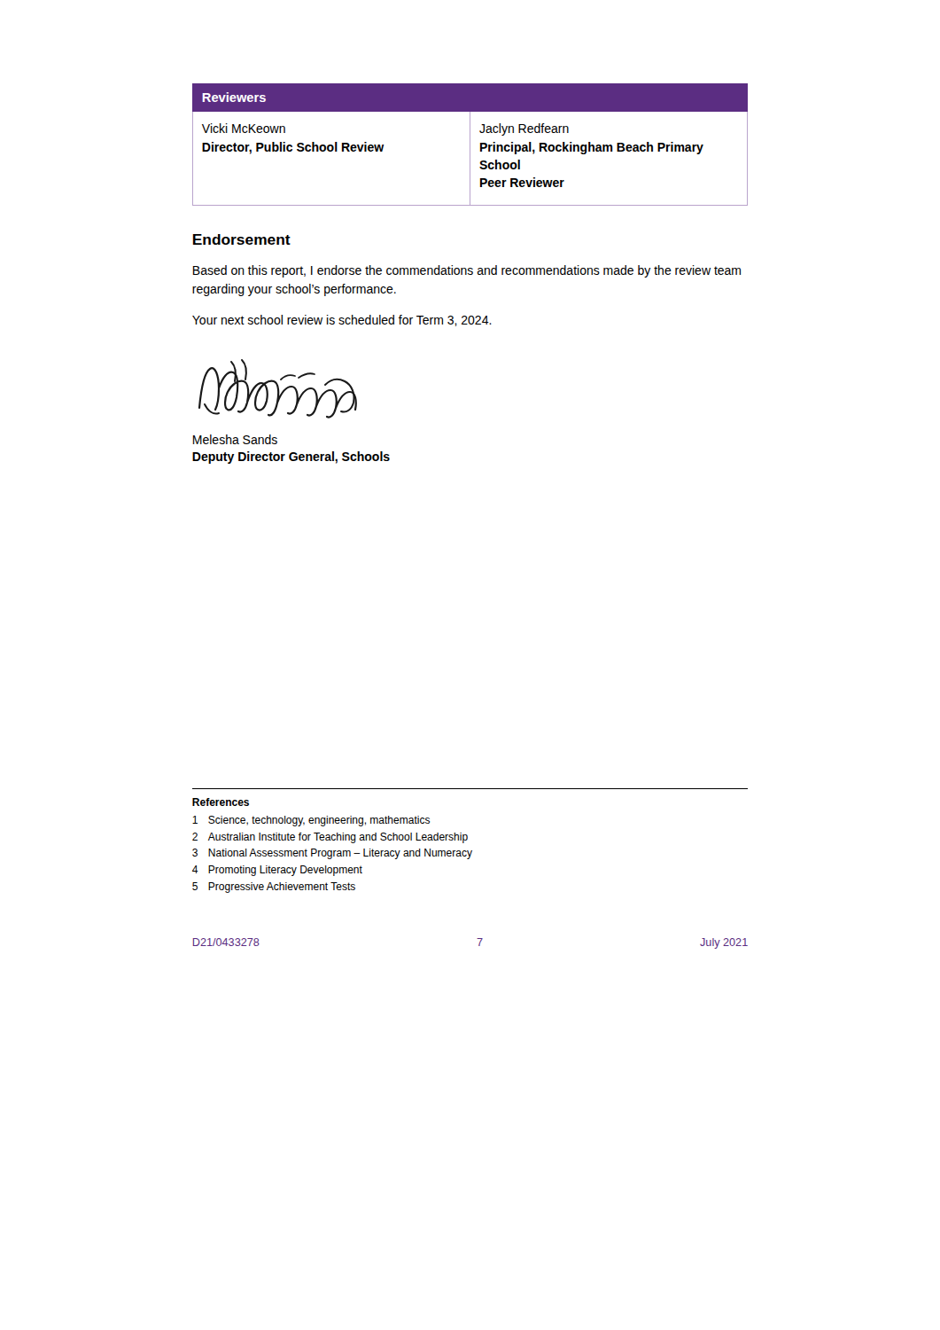| Reviewers |
| --- |
| Vicki McKeown Director, Public School Review | Jaclyn Redfearn Principal, Rockingham Beach Primary School Peer Reviewer |
Endorsement
Based on this report, I endorse the commendations and recommendations made by the review team regarding your school’s performance.
Your next school review is scheduled for Term 3, 2024.
Melesha Sands
Deputy Director General, Schools
References
1 Science, technology, engineering, mathematics
2 Australian Institute for Teaching and School Leadership
3 National Assessment Program – Literacy and Numeracy
4 Promoting Literacy Development
5 Progressive Achievement Tests
D21/0433278
7
July 2021